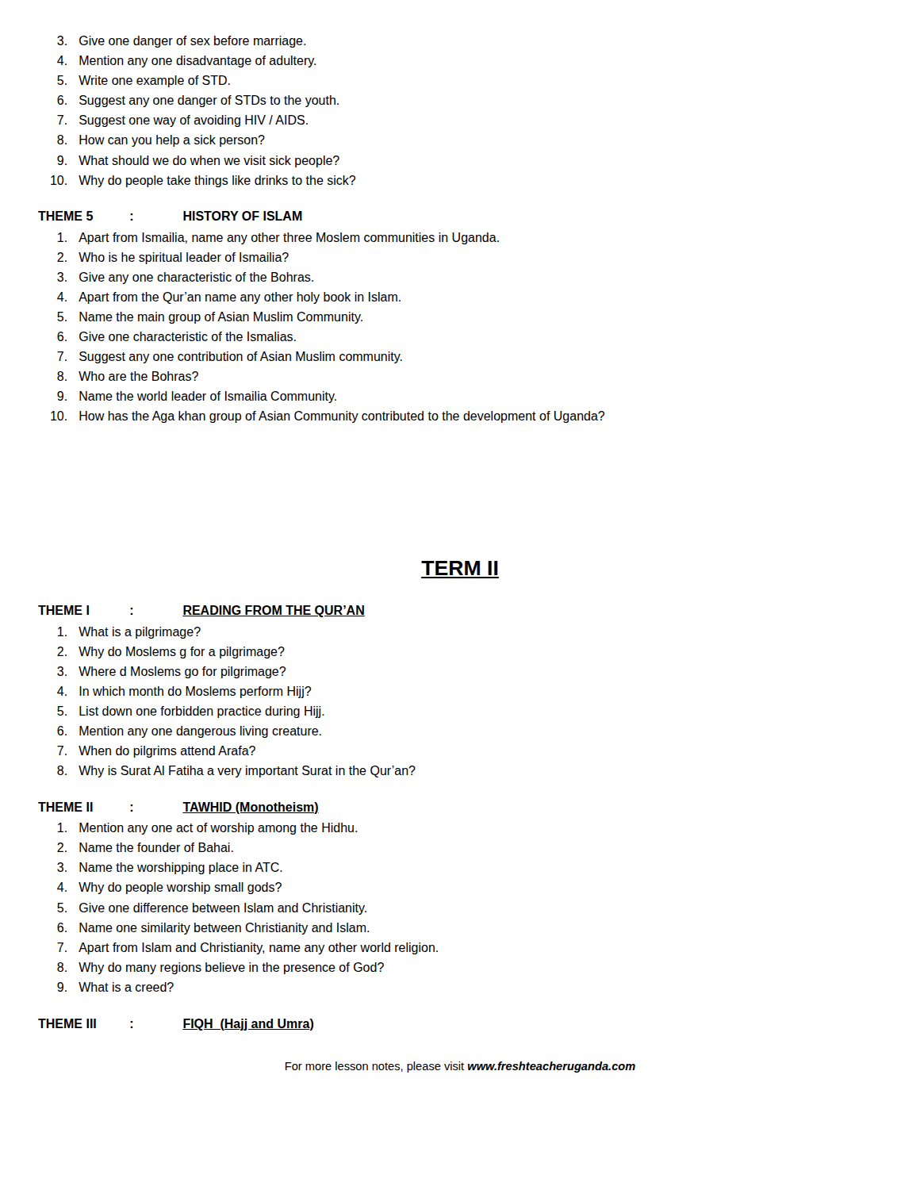Give one danger of sex before marriage.
Mention any one disadvantage of adultery.
Write one example of STD.
Suggest any one danger of STDs to the youth.
Suggest one way of avoiding HIV / AIDS.
How can you help a sick person?
What should we do when we visit sick people?
Why do people take things like drinks to the sick?
THEME 5: HISTORY OF ISLAM
Apart from Ismailia, name any other three Moslem communities in Uganda.
Who is he spiritual leader of Ismailia?
Give any one characteristic of the Bohras.
Apart from the Qur’an name any other holy book in Islam.
Name the main group of Asian Muslim Community.
Give one characteristic of the Ismalias.
Suggest any one contribution of Asian Muslim community.
Who are the Bohras?
Name the world leader of Ismailia Community.
How has the Aga khan group of Asian Community contributed to the development of Uganda?
TERM II
THEME I: READING FROM THE QUR’AN
What is a pilgrimage?
Why do Moslems g for a pilgrimage?
Where d Moslems go for pilgrimage?
In which month do Moslems perform Hijj?
List down one forbidden practice during Hijj.
Mention any one dangerous living creature.
When do pilgrims attend Arafa?
Why is Surat Al Fatiha a very important Surat in the Qur’an?
THEME II: TAWHID (Monotheism)
Mention any one act of worship among the Hidhu.
Name the founder of Bahai.
Name the worshipping place in ATC.
Why do people worship small gods?
Give one difference between Islam and Christianity.
Name one similarity between Christianity and Islam.
Apart from Islam and Christianity, name any other world religion.
Why do many regions believe in the presence of God?
What is a creed?
THEME III: FIQH (Hajj and Umra)
For more lesson notes, please visit www.freshteacheruganda.com